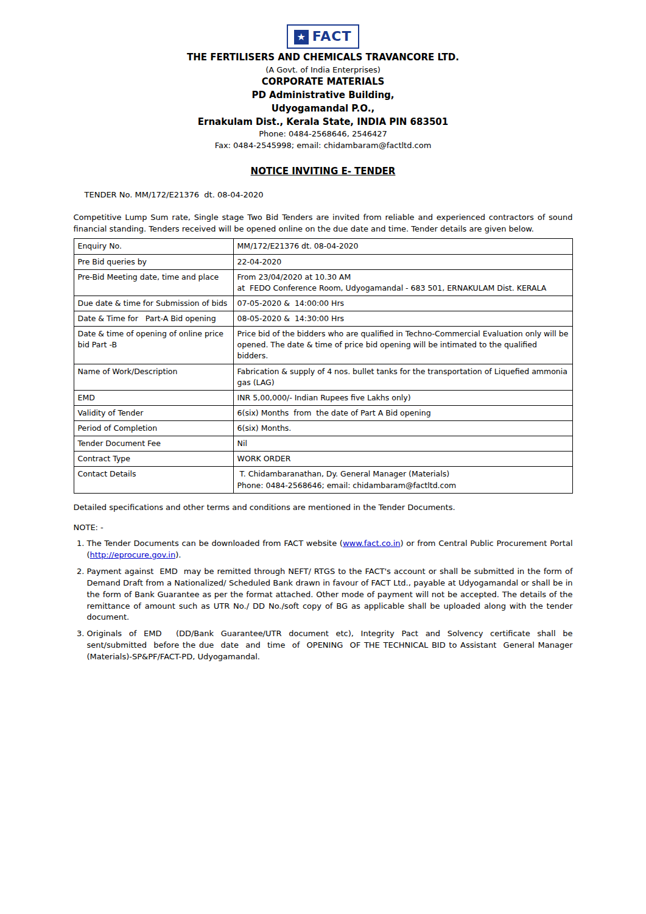★FACT
THE FERTILISERS AND CHEMICALS TRAVANCORE LTD.
(A Govt. of India Enterprises)
CORPORATE MATERIALS
PD Administrative Building,
Udyogamandal P.O.,
Ernakulam Dist., Kerala State, INDIA PIN 683501
Phone: 0484-2568646, 2546427
Fax: 0484-2545998; email: chidambaram@factltd.com
NOTICE INVITING E- TENDER
TENDER No. MM/172/E21376 dt. 08-04-2020
Competitive Lump Sum rate, Single stage Two Bid Tenders are invited from reliable and experienced contractors of sound financial standing. Tenders received will be opened online on the due date and time. Tender details are given below.
| Enquiry No. | MM/172/E21376 dt. 08-04-2020 |
| Pre Bid queries by | 22-04-2020 |
| Pre-Bid Meeting date, time and place | From 23/04/2020 at 10.30 AM at FEDO Conference Room, Udyogamandal - 683 501, ERNAKULAM Dist. KERALA |
| Due date & time for Submission of bids | 07-05-2020 & 14:00:00 Hrs |
| Date & Time for Part-A Bid opening | 08-05-2020 & 14:30:00 Hrs |
| Date & time of opening of online price bid Part -B | Price bid of the bidders who are qualified in Techno-Commercial Evaluation only will be opened. The date & time of price bid opening will be intimated to the qualified bidders. |
| Name of Work/Description | Fabrication & supply of 4 nos. bullet tanks for the transportation of Liquefied ammonia gas (LAG) |
| EMD | INR 5,00,000/- Indian Rupees five Lakhs only) |
| Validity of Tender | 6(six) Months from the date of Part A Bid opening |
| Period of Completion | 6(six) Months. |
| Tender Document Fee | Nil |
| Contract Type | WORK ORDER |
| Contact Details | T. Chidambaranathan, Dy. General Manager (Materials) Phone: 0484-2568646; email: chidambaram@factltd.com |
Detailed specifications and other terms and conditions are mentioned in the Tender Documents.
NOTE: -
The Tender Documents can be downloaded from FACT website (www.fact.co.in) or from Central Public Procurement Portal (http://eprocure.gov.in).
Payment against EMD may be remitted through NEFT/ RTGS to the FACT's account or shall be submitted in the form of Demand Draft from a Nationalized/ Scheduled Bank drawn in favour of FACT Ltd., payable at Udyogamandal or shall be in the form of Bank Guarantee as per the format attached. Other mode of payment will not be accepted. The details of the remittance of amount such as UTR No./ DD No./soft copy of BG as applicable shall be uploaded along with the tender document.
Originals of EMD (DD/Bank Guarantee/UTR document etc), Integrity Pact and Solvency certificate shall be sent/submitted before the due date and time of OPENING OF THE TECHNICAL BID to Assistant General Manager (Materials)-SP&PF/FACT-PD, Udyogamandal.